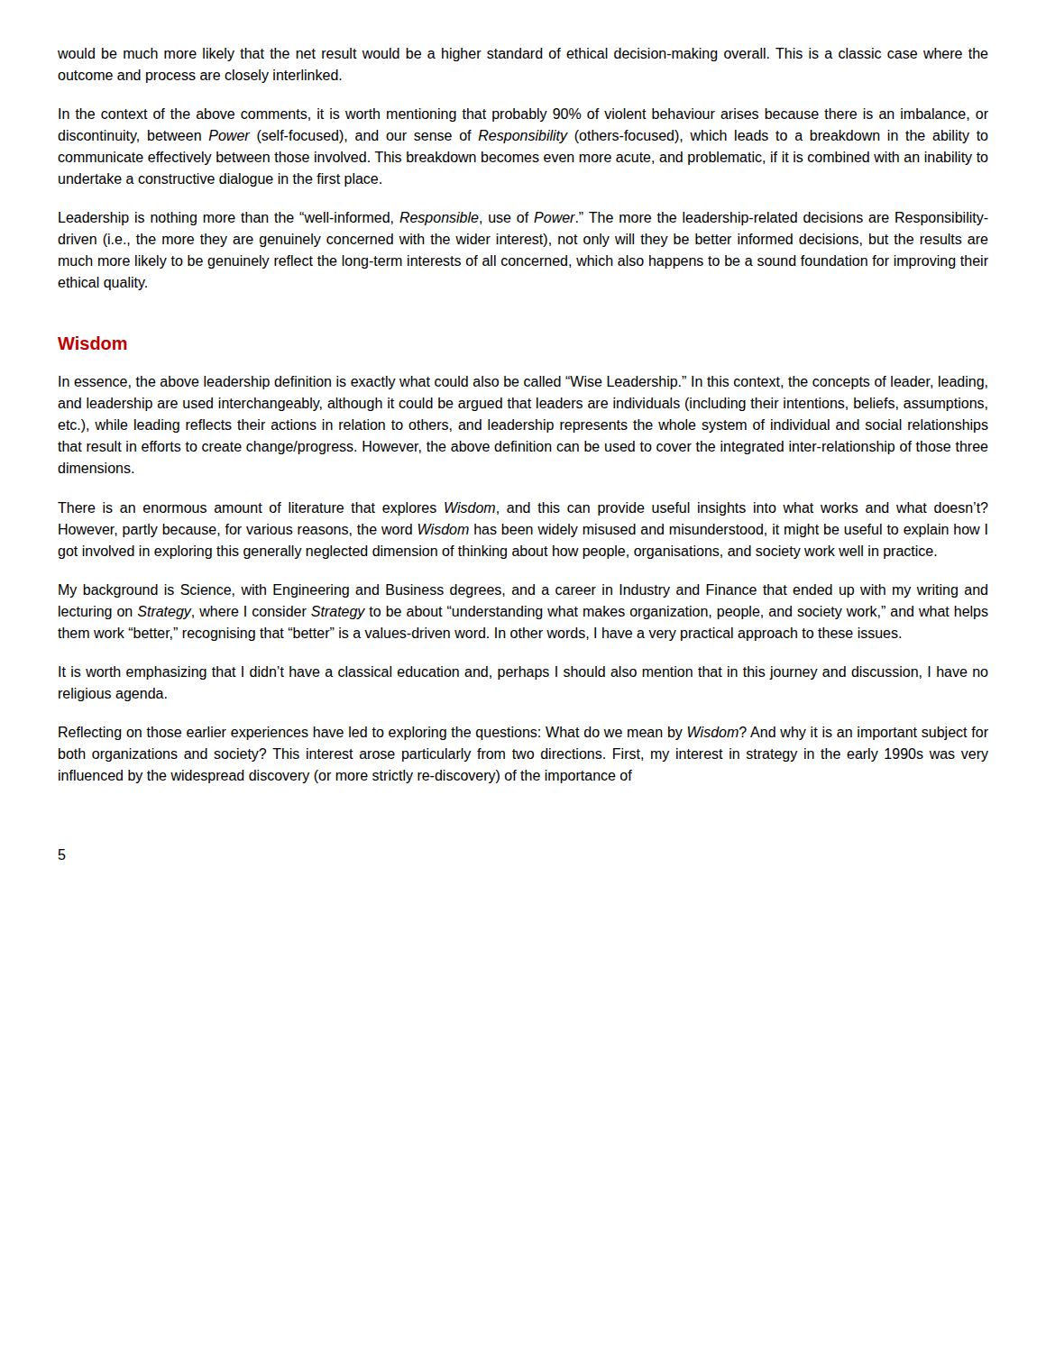would be much more likely that the net result would be a higher standard of ethical decision-making overall. This is a classic case where the outcome and process are closely interlinked.
In the context of the above comments, it is worth mentioning that probably 90% of violent behaviour arises because there is an imbalance, or discontinuity, between Power (self-focused), and our sense of Responsibility (others-focused), which leads to a breakdown in the ability to communicate effectively between those involved. This breakdown becomes even more acute, and problematic, if it is combined with an inability to undertake a constructive dialogue in the first place.
Leadership is nothing more than the “well-informed, Responsible, use of Power.” The more the leadership-related decisions are Responsibility-driven (i.e., the more they are genuinely concerned with the wider interest), not only will they be better informed decisions, but the results are much more likely to be genuinely reflect the long-term interests of all concerned, which also happens to be a sound foundation for improving their ethical quality.
Wisdom
In essence, the above leadership definition is exactly what could also be called “Wise Leadership.” In this context, the concepts of leader, leading, and leadership are used interchangeably, although it could be argued that leaders are individuals (including their intentions, beliefs, assumptions, etc.), while leading reflects their actions in relation to others, and leadership represents the whole system of individual and social relationships that result in efforts to create change/progress. However, the above definition can be used to cover the integrated inter-relationship of those three dimensions.
There is an enormous amount of literature that explores Wisdom, and this can provide useful insights into what works and what doesn’t? However, partly because, for various reasons, the word Wisdom has been widely misused and misunderstood, it might be useful to explain how I got involved in exploring this generally neglected dimension of thinking about how people, organisations, and society work well in practice.
My background is Science, with Engineering and Business degrees, and a career in Industry and Finance that ended up with my writing and lecturing on Strategy, where I consider Strategy to be about “understanding what makes organization, people, and society work,” and what helps them work “better,” recognising that “better” is a values-driven word. In other words, I have a very practical approach to these issues.
It is worth emphasizing that I didn’t have a classical education and, perhaps I should also mention that in this journey and discussion, I have no religious agenda.
Reflecting on those earlier experiences have led to exploring the questions: What do we mean by Wisdom? And why it is an important subject for both organizations and society? This interest arose particularly from two directions. First, my interest in strategy in the early 1990s was very influenced by the widespread discovery (or more strictly re-discovery) of the importance of
5